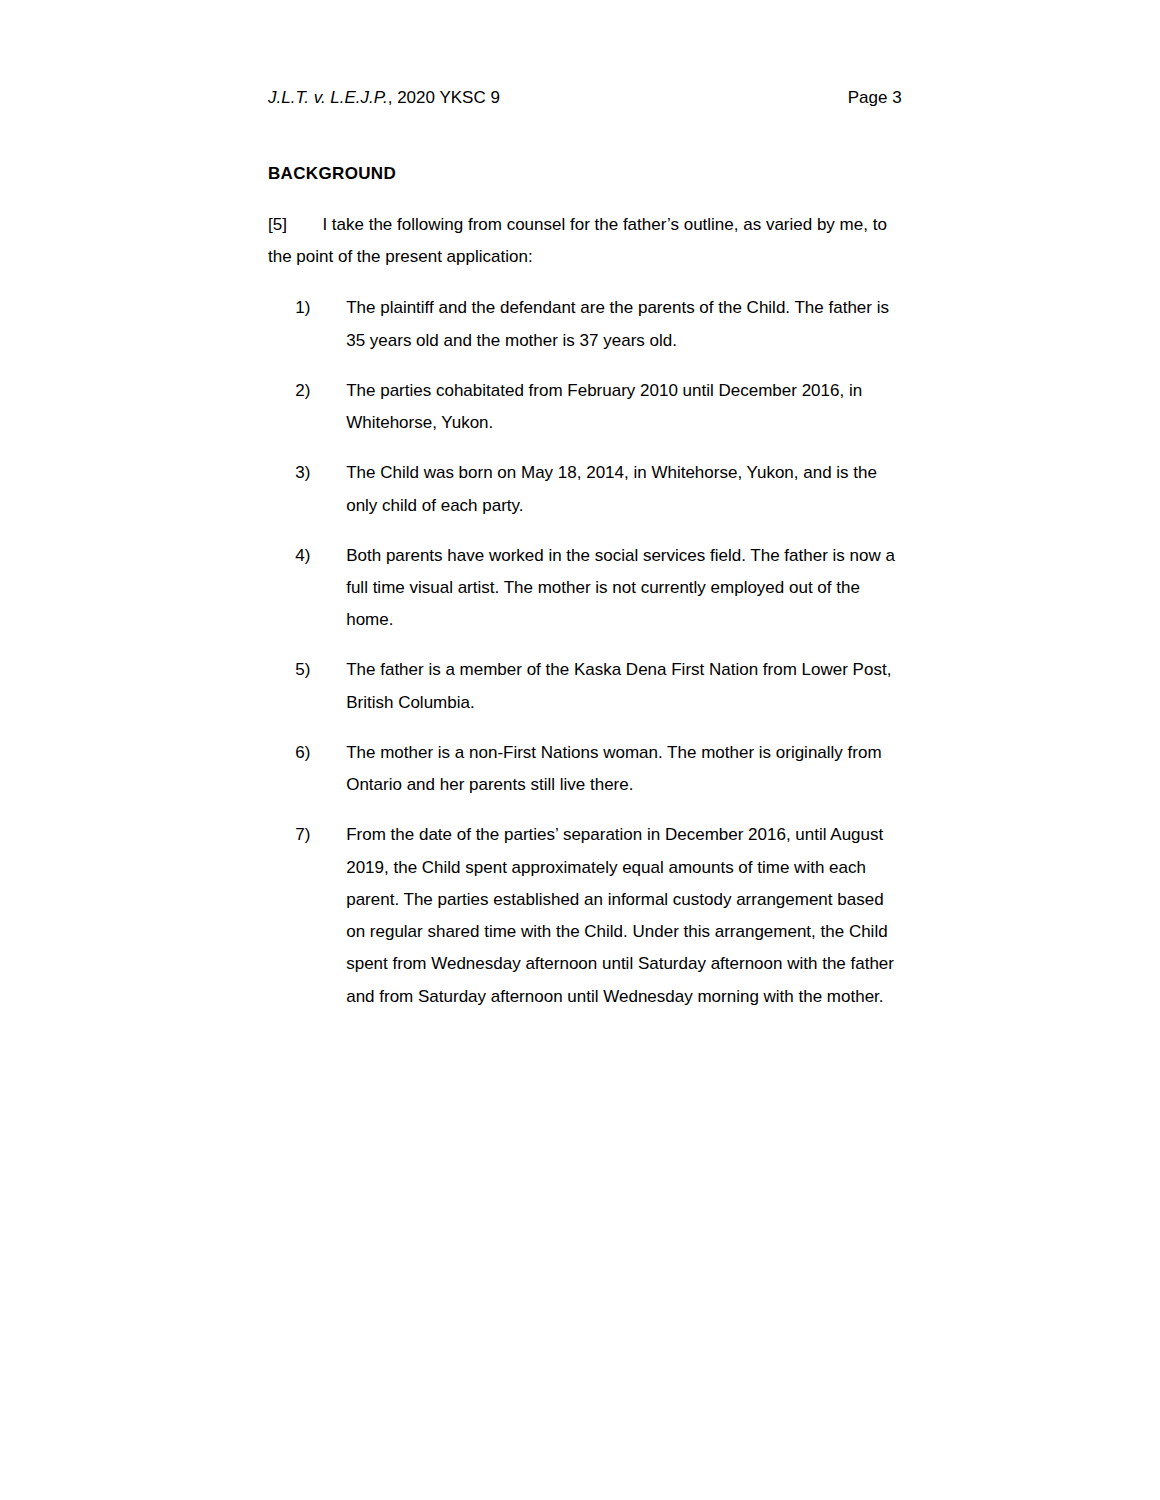J.L.T. v. L.E.J.P., 2020 YKSC 9
Page 3
BACKGROUND
[5] I take the following from counsel for the father’s outline, as varied by me, to the point of the present application:
1) The plaintiff and the defendant are the parents of the Child. The father is 35 years old and the mother is 37 years old.
2) The parties cohabitated from February 2010 until December 2016, in Whitehorse, Yukon.
3) The Child was born on May 18, 2014, in Whitehorse, Yukon, and is the only child of each party.
4) Both parents have worked in the social services field. The father is now a full time visual artist. The mother is not currently employed out of the home.
5) The father is a member of the Kaska Dena First Nation from Lower Post, British Columbia.
6) The mother is a non-First Nations woman. The mother is originally from Ontario and her parents still live there.
7) From the date of the parties’ separation in December 2016, until August 2019, the Child spent approximately equal amounts of time with each parent. The parties established an informal custody arrangement based on regular shared time with the Child. Under this arrangement, the Child spent from Wednesday afternoon until Saturday afternoon with the father and from Saturday afternoon until Wednesday morning with the mother.